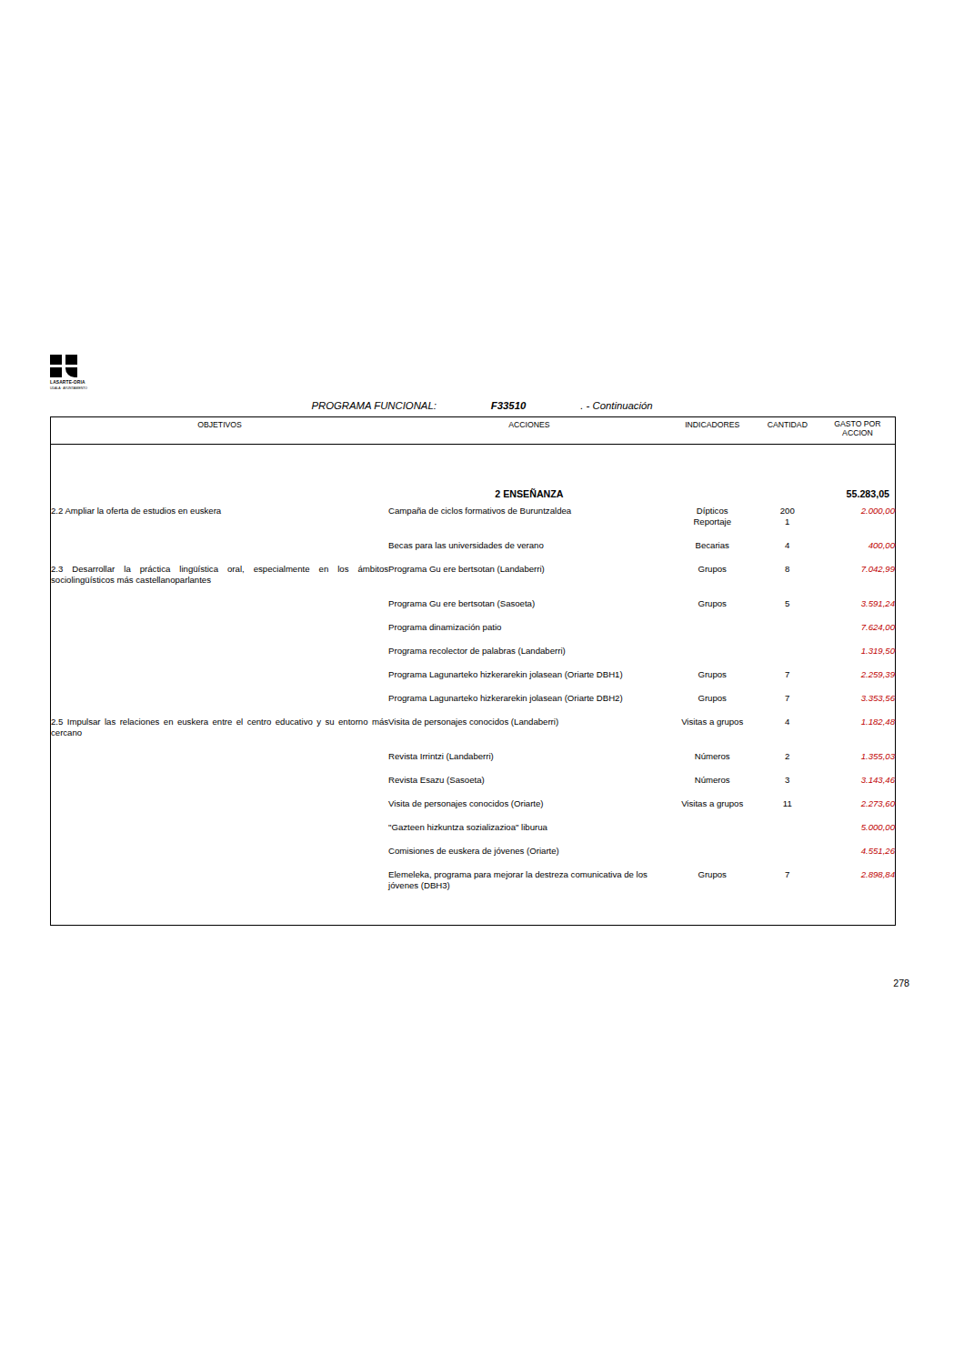LASARTE-ORIA
UDALA · AYUNTAMIENTO
PROGRAMA FUNCIONAL: F33510. - Continuación
| OBJETIVOS | ACCIONES | INDICADORES | CANTIDAD | GASTO POR ACCION |
| --- | --- | --- | --- | --- |
| | 2 ENSEÑANZA | | | 55.283,05 |
| 2.2 Ampliar la oferta de estudios en euskera | Campaña de ciclos formativos de Buruntzaldea | Dípticos Reportaje | 200 1 | 2.000,00 |
| | Becas para las universidades de verano | Becarias | 4 | 400,00 |
| 2.3 Desarrollar la práctica lingüística oral, especialmente en los ámbitos sociolingüísticos más castellanoparlantes | Programa Gu ere bertsotan (Landaberri) | Grupos | 8 | 7.042,99 |
| | Programa Gu ere bertsotan (Sasoeta) | Grupos | 5 | 3.591,24 |
| | Programa dinamización patio | | | 7.624,00 |
| | Programa recolector de palabras (Landaberri) | | | 1.319,50 |
| | Programa Lagunarteko hizkerarekin jolasean (Oriarte DBH1) | Grupos | 7 | 2.259,39 |
| | Programa Lagunarteko hizkerarekin jolasean (Oriarte DBH2) | Grupos | 7 | 3.353,56 |
| 2.5 Impulsar las relaciones en euskera entre el centro educativo y su entorno más cercano | Visita de personajes conocidos (Landaberri) | Visitas a grupos | 4 | 1.182,48 |
| | Revista Irrintzi (Landaberri) | Números | 2 | 1.355,03 |
| | Revista Esazu (Sasoeta) | Números | 3 | 3.143,46 |
| | Visita de personajes conocidos (Oriarte) | Visitas a grupos | 11 | 2.273,60 |
| | "Gazteen hizkuntza sozializazioa" liburua | | | 5.000,00 |
| | Comisiones de euskera de jóvenes (Oriarte) | | | 4.551,26 |
| | Elemeleka, programa para mejorar la destreza comunicativa de los jóvenes (DBH3) | Grupos | 7 | 2.898,84 |
278